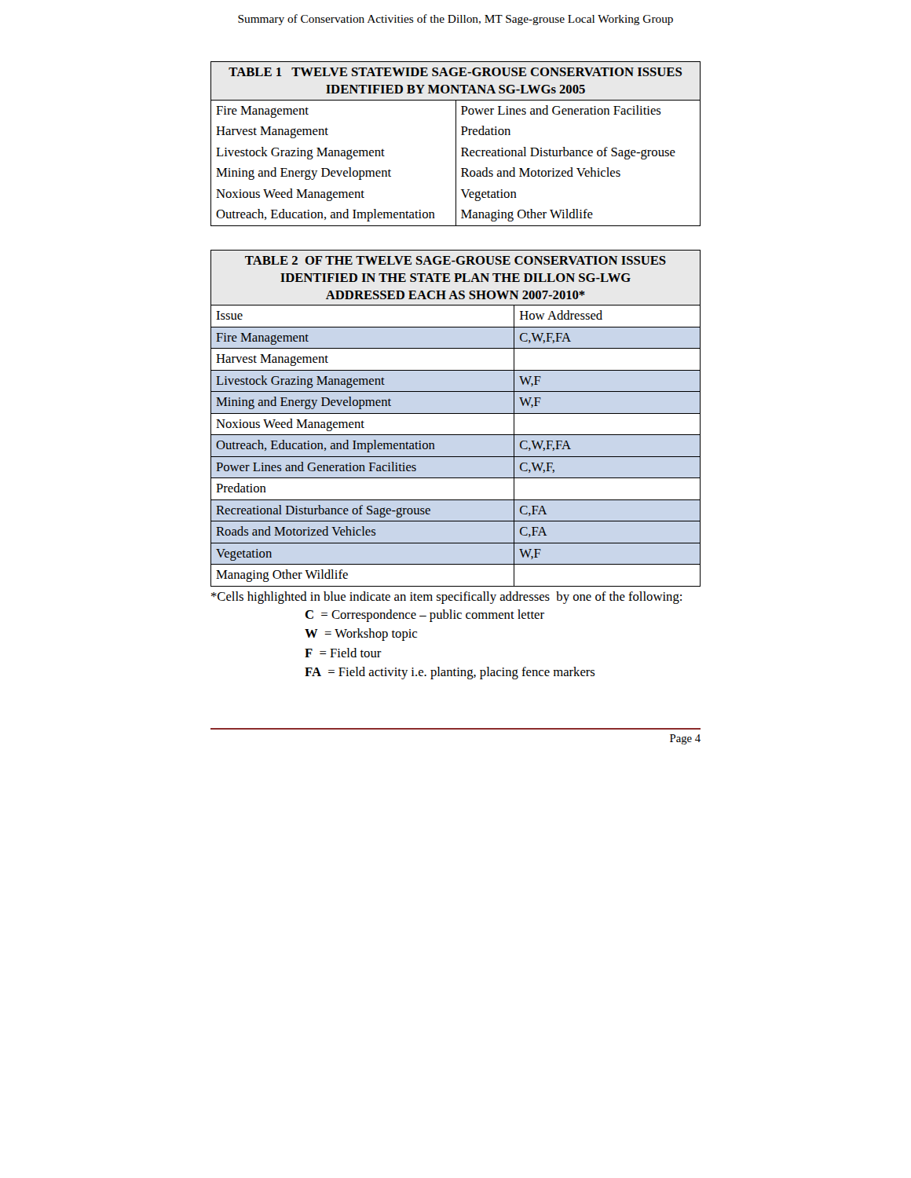Summary of Conservation Activities of the Dillon, MT Sage-grouse Local Working Group
| TABLE 1 TWELVE STATEWIDE SAGE-GROUSE CONSERVATION ISSUES IDENTIFIED BY MONTANA SG-LWGs 2005 |
| Fire Management | Power Lines and Generation Facilities |
| Harvest Management | Predation |
| Livestock Grazing Management | Recreational Disturbance of Sage-grouse |
| Mining and Energy Development | Roads and Motorized Vehicles |
| Noxious Weed Management | Vegetation |
| Outreach, Education, and Implementation | Managing Other Wildlife |
| TABLE 2 OF THE TWELVE SAGE-GROUSE CONSERVATION ISSUES IDENTIFIED IN THE STATE PLAN THE DILLON SG-LWG ADDRESSED EACH AS SHOWN 2007-2010* |
| Issue | How Addressed |
| Fire Management | C,W,F,FA |
| Harvest Management | |
| Livestock Grazing Management | W,F |
| Mining and Energy Development | W,F |
| Noxious Weed Management | |
| Outreach, Education, and Implementation | C,W,F,FA |
| Power Lines and Generation Facilities | C,W,F, |
| Predation | |
| Recreational Disturbance of Sage-grouse | C,FA |
| Roads and Motorized Vehicles | C,FA |
| Vegetation | W,F |
| Managing Other Wildlife | |
*Cells highlighted in blue indicate an item specifically addresses by one of the following:
C = Correspondence – public comment letter
W = Workshop topic
F = Field tour
FA = Field activity i.e. planting, placing fence markers
Page 4